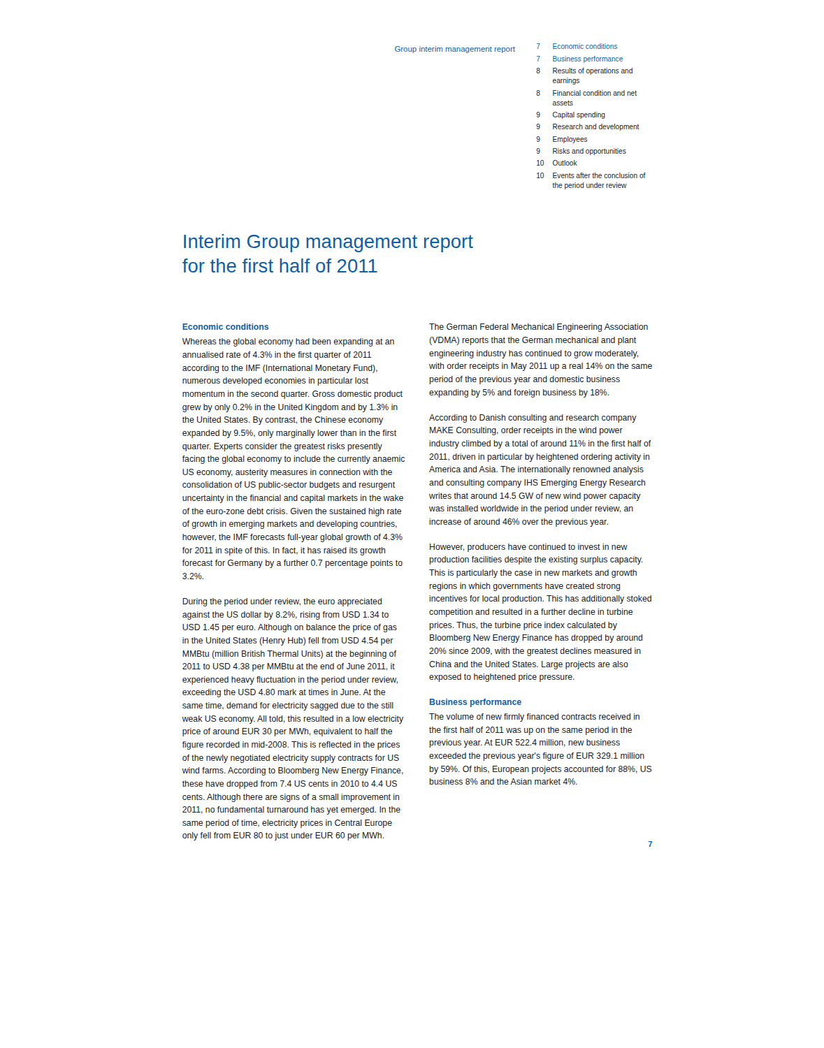Group interim management report
7 Economic conditions
7 Business performance
8 Results of operations and earnings
8 Financial condition and net assets
9 Capital spending
9 Research and development
9 Employees
9 Risks and opportunities
10 Outlook
10 Events after the conclusion of the period under review
Interim Group management report
for the first half of 2011
Economic conditions
Whereas the global economy had been expanding at an annualised rate of 4.3% in the first quarter of 2011 according to the IMF (International Monetary Fund), numerous developed economies in particular lost momentum in the second quarter. Gross domestic product grew by only 0.2% in the United Kingdom and by 1.3% in the United States. By contrast, the Chinese economy expanded by 9.5%, only marginally lower than in the first quarter. Experts consider the greatest risks presently facing the global economy to include the currently anaemic US economy, austerity measures in connection with the consolidation of US public-sector budgets and resurgent uncertainty in the financial and capital markets in the wake of the euro-zone debt crisis. Given the sustained high rate of growth in emerging markets and developing countries, however, the IMF forecasts full-year global growth of 4.3% for 2011 in spite of this. In fact, it has raised its growth forecast for Germany by a further 0.7 percentage points to 3.2%.
During the period under review, the euro appreciated against the US dollar by 8.2%, rising from USD 1.34 to USD 1.45 per euro. Although on balance the price of gas in the United States (Henry Hub) fell from USD 4.54 per MMBtu (million British Thermal Units) at the beginning of 2011 to USD 4.38 per MMBtu at the end of June 2011, it experienced heavy fluctuation in the period under review, exceeding the USD 4.80 mark at times in June. At the same time, demand for electricity sagged due to the still weak US economy. All told, this resulted in a low electricity price of around EUR 30 per MWh, equivalent to half the figure recorded in mid-2008. This is reflected in the prices of the newly negotiated electricity supply contracts for US wind farms. According to Bloomberg New Energy Finance, these have dropped from 7.4 US cents in 2010 to 4.4 US cents. Although there are signs of a small improvement in 2011, no fundamental turnaround has yet emerged. In the same period of time, electricity prices in Central Europe only fell from EUR 80 to just under EUR 60 per MWh.
The German Federal Mechanical Engineering Association (VDMA) reports that the German mechanical and plant engineering industry has continued to grow moderately, with order receipts in May 2011 up a real 14% on the same period of the previous year and domestic business expanding by 5% and foreign business by 18%.
According to Danish consulting and research company MAKE Consulting, order receipts in the wind power industry climbed by a total of around 11% in the first half of 2011, driven in particular by heightened ordering activity in America and Asia. The internationally renowned analysis and consulting company IHS Emerging Energy Research writes that around 14.5 GW of new wind power capacity was installed worldwide in the period under review, an increase of around 46% over the previous year.
However, producers have continued to invest in new production facilities despite the existing surplus capacity. This is particularly the case in new markets and growth regions in which governments have created strong incentives for local production. This has additionally stoked competition and resulted in a further decline in turbine prices. Thus, the turbine price index calculated by Bloomberg New Energy Finance has dropped by around 20% since 2009, with the greatest declines measured in China and the United States. Large projects are also exposed to heightened price pressure.
Business performance
The volume of new firmly financed contracts received in the first half of 2011 was up on the same period in the previous year. At EUR 522.4 million, new business exceeded the previous year's figure of EUR 329.1 million by 59%. Of this, European projects accounted for 88%, US business 8% and the Asian market 4%.
7